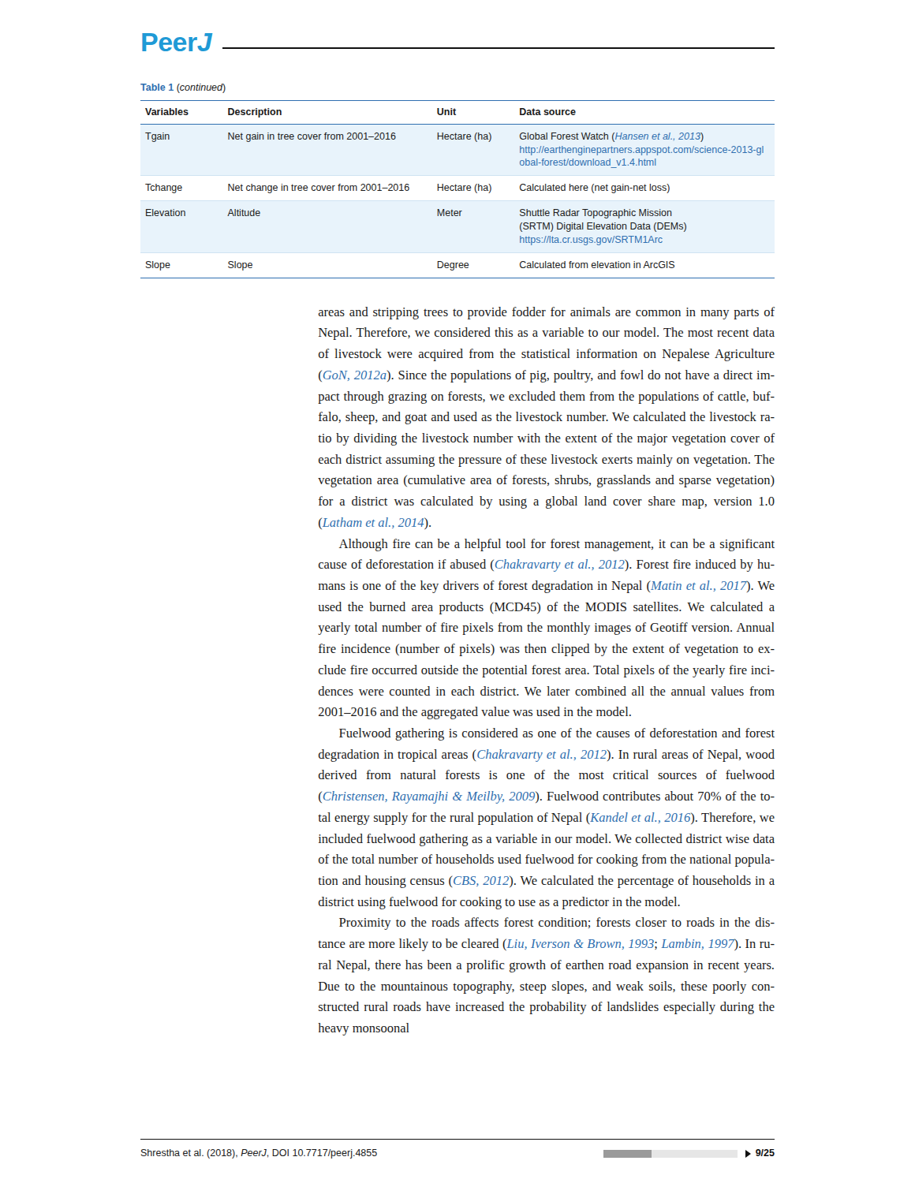PeerJ
Table 1 (continued)
| Variables | Description | Unit | Data source |
| --- | --- | --- | --- |
| Tgain | Net gain in tree cover from 2001–2016 | Hectare (ha) | Global Forest Watch ( Hansen et al., 2013 ) http://earthenginepartners.appspot.com/science-2013-global-​forest/download_v1.4.html |
| Tchange | Net change in tree cover from 2001–2016 | Hectare (ha) | Calculated here (net gain-net loss) |
| Elevation | Altitude | Meter | Shuttle Radar Topographic Mission (SRTM) Digital Elevation Data (DEMs) https://lta.cr.usgs.gov/SRTM1Arc |
| Slope | Slope | Degree | Calculated from elevation in ArcGIS |
areas and stripping trees to provide fodder for animals are common in many parts of Nepal. Therefore, we considered this as a variable to our model. The most recent data of livestock were acquired from the statistical information on Nepalese Agriculture (GoN, 2012a). Since the populations of pig, poultry, and fowl do not have a direct impact through grazing on forests, we excluded them from the populations of cattle, buffalo, sheep, and goat and used as the livestock number. We calculated the livestock ratio by dividing the livestock number with the extent of the major vegetation cover of each district assuming the pressure of these livestock exerts mainly on vegetation. The vegetation area (cumulative area of forests, shrubs, grasslands and sparse vegetation) for a district was calculated by using a global land cover share map, version 1.0 (Latham et al., 2014).
Although fire can be a helpful tool for forest management, it can be a significant cause of deforestation if abused (Chakravarty et al., 2012). Forest fire induced by humans is one of the key drivers of forest degradation in Nepal (Matin et al., 2017). We used the burned area products (MCD45) of the MODIS satellites. We calculated a yearly total number of fire pixels from the monthly images of Geotiff version. Annual fire incidence (number of pixels) was then clipped by the extent of vegetation to exclude fire occurred outside the potential forest area. Total pixels of the yearly fire incidences were counted in each district. We later combined all the annual values from 2001–2016 and the aggregated value was used in the model.
Fuelwood gathering is considered as one of the causes of deforestation and forest degradation in tropical areas (Chakravarty et al., 2012). In rural areas of Nepal, wood derived from natural forests is one of the most critical sources of fuelwood (Christensen, Rayamajhi & Meilby, 2009). Fuelwood contributes about 70% of the total energy supply for the rural population of Nepal (Kandel et al., 2016). Therefore, we included fuelwood gathering as a variable in our model. We collected district wise data of the total number of households used fuelwood for cooking from the national population and housing census (CBS, 2012). We calculated the percentage of households in a district using fuelwood for cooking to use as a predictor in the model.
Proximity to the roads affects forest condition; forests closer to roads in the distance are more likely to be cleared (Liu, Iverson & Brown, 1993; Lambin, 1997). In rural Nepal, there has been a prolific growth of earthen road expansion in recent years. Due to the mountainous topography, steep slopes, and weak soils, these poorly constructed rural roads have increased the probability of landslides especially during the heavy monsoonal
Shrestha et al. (2018), PeerJ, DOI 10.7717/peerj.4855
9/25